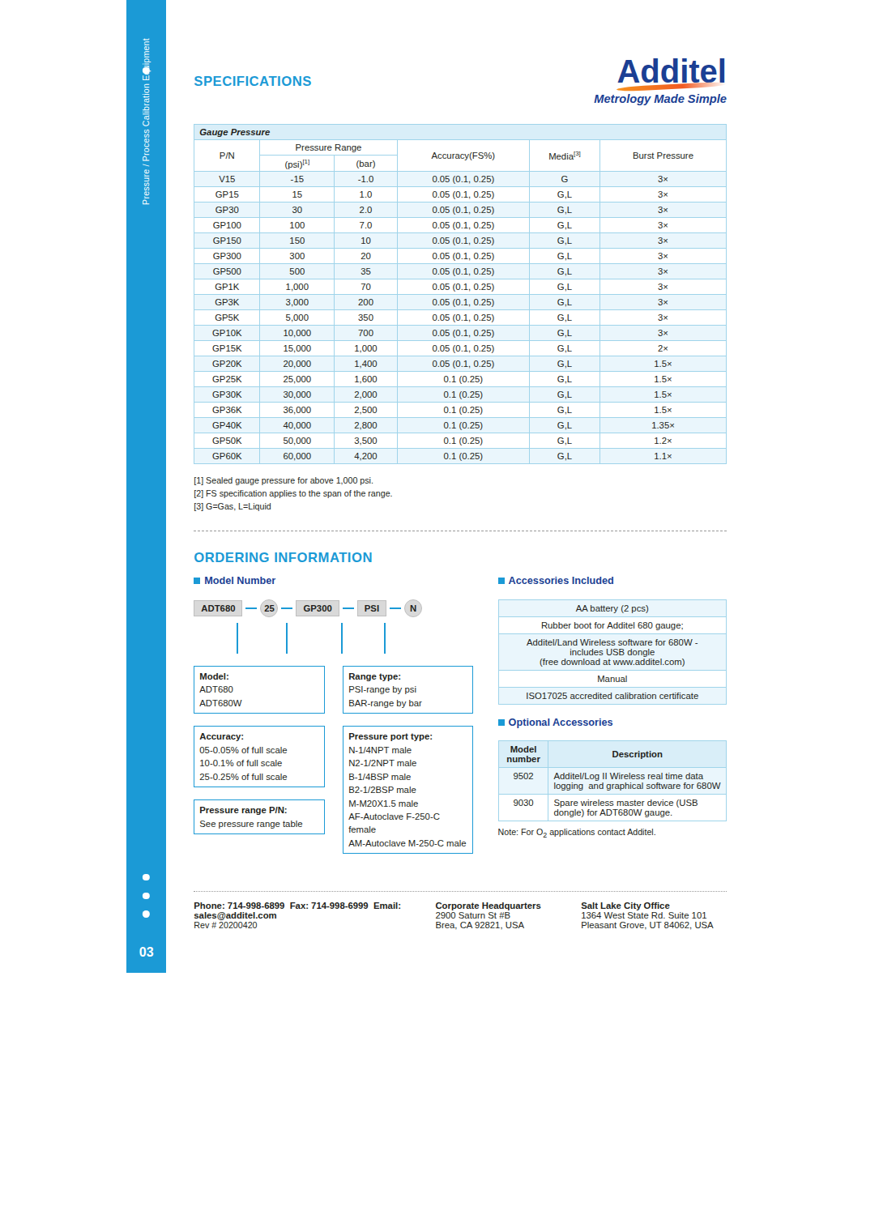Pressure / Process Calibration Equipment
03
SPECIFICATIONS
Additel
Metrology Made Simple
Gauge Pressure
| P/N | Pressure Range | Accuracy(FS%) | Media [3] | Burst Pressure |
| --- | --- | --- | --- | --- |
| (psi) [1] | (bar) |
| V15 | -15 | -1.0 | 0.05 (0.1, 0.25) | G | 3× |
| GP15 | 15 | 1.0 | 0.05 (0.1, 0.25) | G,L | 3× |
| GP30 | 30 | 2.0 | 0.05 (0.1, 0.25) | G,L | 3× |
| GP100 | 100 | 7.0 | 0.05 (0.1, 0.25) | G,L | 3× |
| GP150 | 150 | 10 | 0.05 (0.1, 0.25) | G,L | 3× |
| GP300 | 300 | 20 | 0.05 (0.1, 0.25) | G,L | 3× |
| GP500 | 500 | 35 | 0.05 (0.1, 0.25) | G,L | 3× |
| GP1K | 1,000 | 70 | 0.05 (0.1, 0.25) | G,L | 3× |
| GP3K | 3,000 | 200 | 0.05 (0.1, 0.25) | G,L | 3× |
| GP5K | 5,000 | 350 | 0.05 (0.1, 0.25) | G,L | 3× |
| GP10K | 10,000 | 700 | 0.05 (0.1, 0.25) | G,L | 3× |
| GP15K | 15,000 | 1,000 | 0.05 (0.1, 0.25) | G,L | 2× |
| GP20K | 20,000 | 1,400 | 0.05 (0.1, 0.25) | G,L | 1.5× |
| GP25K | 25,000 | 1,600 | 0.1 (0.25) | G,L | 1.5× |
| GP30K | 30,000 | 2,000 | 0.1 (0.25) | G,L | 1.5× |
| GP36K | 36,000 | 2,500 | 0.1 (0.25) | G,L | 1.5× |
| GP40K | 40,000 | 2,800 | 0.1 (0.25) | G,L | 1.35× |
| GP50K | 50,000 | 3,500 | 0.1 (0.25) | G,L | 1.2× |
| GP60K | 60,000 | 4,200 | 0.1 (0.25) | G,L | 1.1× |
[1] Sealed gauge pressure for above 1,000 psi.
[2] FS specification applies to the span of the range.
[3] G=Gas, L=Liquid
ORDERING INFORMATION
Model Number
ADT680 25 GP300 PSI N
Model:
ADT680
ADT680W
Accuracy:
05-0.05% of full scale
10-0.1% of full scale
25-0.25% of full scale
Pressure range P/N:
See pressure range table
Range type:
PSI-range by psi
BAR-range by bar
Pressure port type:
N-1/4NPT male
N2-1/2NPT male
B-1/4BSP male
B2-1/2BSP male
M-M20X1.5 male
AF-Autoclave F-250-C female
AM-Autoclave M-250-C male
Accessories Included
| AA battery (2 pcs) |
| Rubber boot for Additel 680 gauge; |
| Additel/Land Wireless software for 680W - includes USB dongle (free download at www.additel.com) |
| Manual |
| ISO17025 accredited calibration certificate |
Optional Accessories
| Model number | Description |
| --- | --- |
| 9502 | Additel/Log II Wireless real time data logging and graphical software for 680W |
| 9030 | Spare wireless master device (USB dongle) for ADT680W gauge. |
Note: For O2 applications contact Additel.
Phone: 714-998-6899 Fax: 714-998-6999 Email: sales@additel.com
Rev # 20200420
Corporate Headquarters
2900 Saturn St #B
Brea, CA 92821, USA
Salt Lake City Office
1364 West State Rd. Suite 101
Pleasant Grove, UT 84062, USA